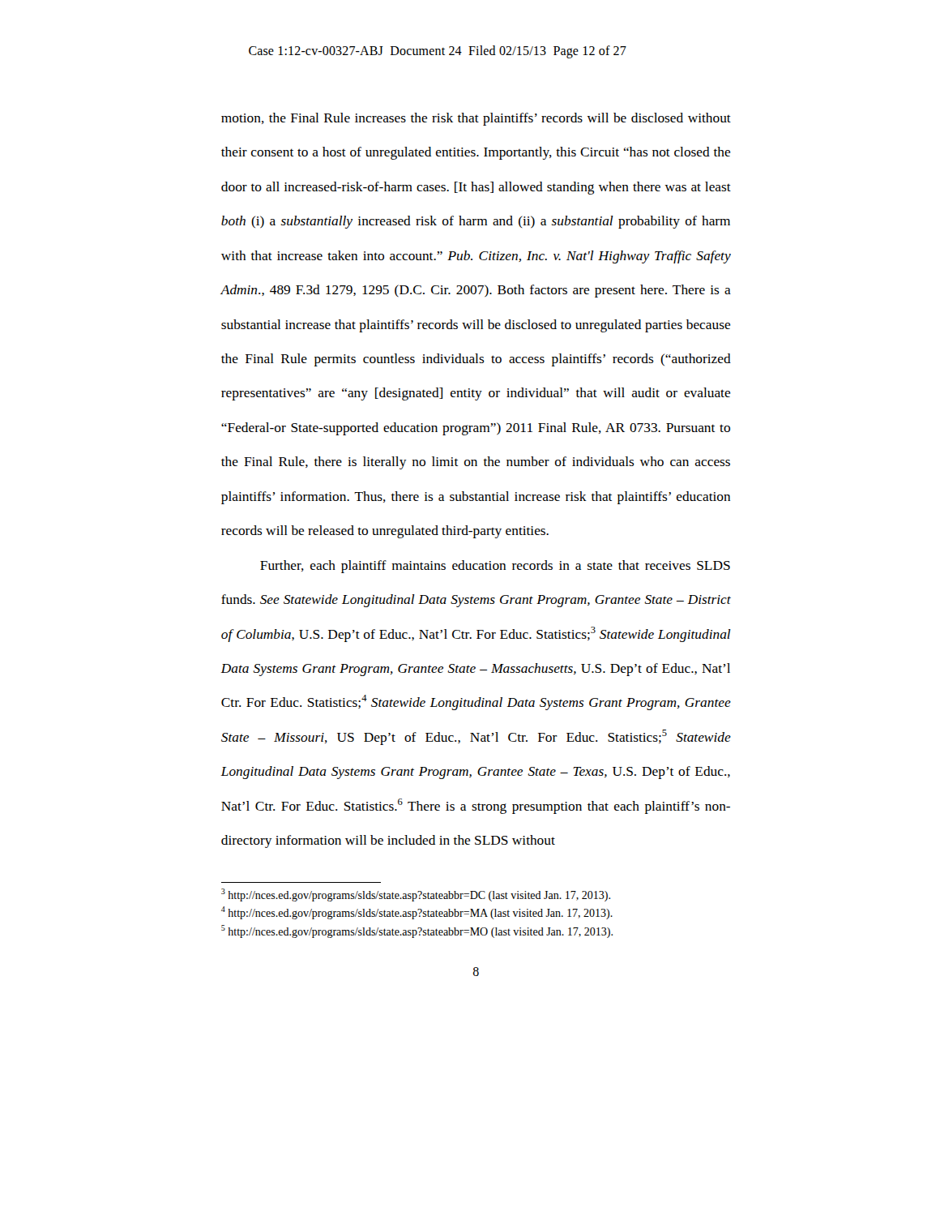Case 1:12-cv-00327-ABJ Document 24 Filed 02/15/13 Page 12 of 27
motion, the Final Rule increases the risk that plaintiffs’ records will be disclosed without their consent to a host of unregulated entities. Importantly, this Circuit “has not closed the door to all increased-risk-of-harm cases. [It has] allowed standing when there was at least both (i) a substantially increased risk of harm and (ii) a substantial probability of harm with that increase taken into account.” Pub. Citizen, Inc. v. Nat'l Highway Traffic Safety Admin., 489 F.3d 1279, 1295 (D.C. Cir. 2007). Both factors are present here. There is a substantial increase that plaintiffs’ records will be disclosed to unregulated parties because the Final Rule permits countless individuals to access plaintiffs’ records (“authorized representatives” are “any [designated] entity or individual” that will audit or evaluate “Federal-or State-supported education program”) 2011 Final Rule, AR 0733. Pursuant to the Final Rule, there is literally no limit on the number of individuals who can access plaintiffs’ information. Thus, there is a substantial increase risk that plaintiffs’ education records will be released to unregulated third-party entities.
Further, each plaintiff maintains education records in a state that receives SLDS funds. See Statewide Longitudinal Data Systems Grant Program, Grantee State – District of Columbia, U.S. Dep’t of Educ., Nat’l Ctr. For Educ. Statistics;3 Statewide Longitudinal Data Systems Grant Program, Grantee State – Massachusetts, U.S. Dep’t of Educ., Nat’l Ctr. For Educ. Statistics;4 Statewide Longitudinal Data Systems Grant Program, Grantee State – Missouri, US Dep’t of Educ., Nat’l Ctr. For Educ. Statistics;5 Statewide Longitudinal Data Systems Grant Program, Grantee State – Texas, U.S. Dep’t of Educ., Nat’l Ctr. For Educ. Statistics.6 There is a strong presumption that each plaintiff’s non-directory information will be included in the SLDS without
3 http://nces.ed.gov/programs/slds/state.asp?stateabbr=DC (last visited Jan. 17, 2013).
4 http://nces.ed.gov/programs/slds/state.asp?stateabbr=MA (last visited Jan. 17, 2013).
5 http://nces.ed.gov/programs/slds/state.asp?stateabbr=MO (last visited Jan. 17, 2013).
8